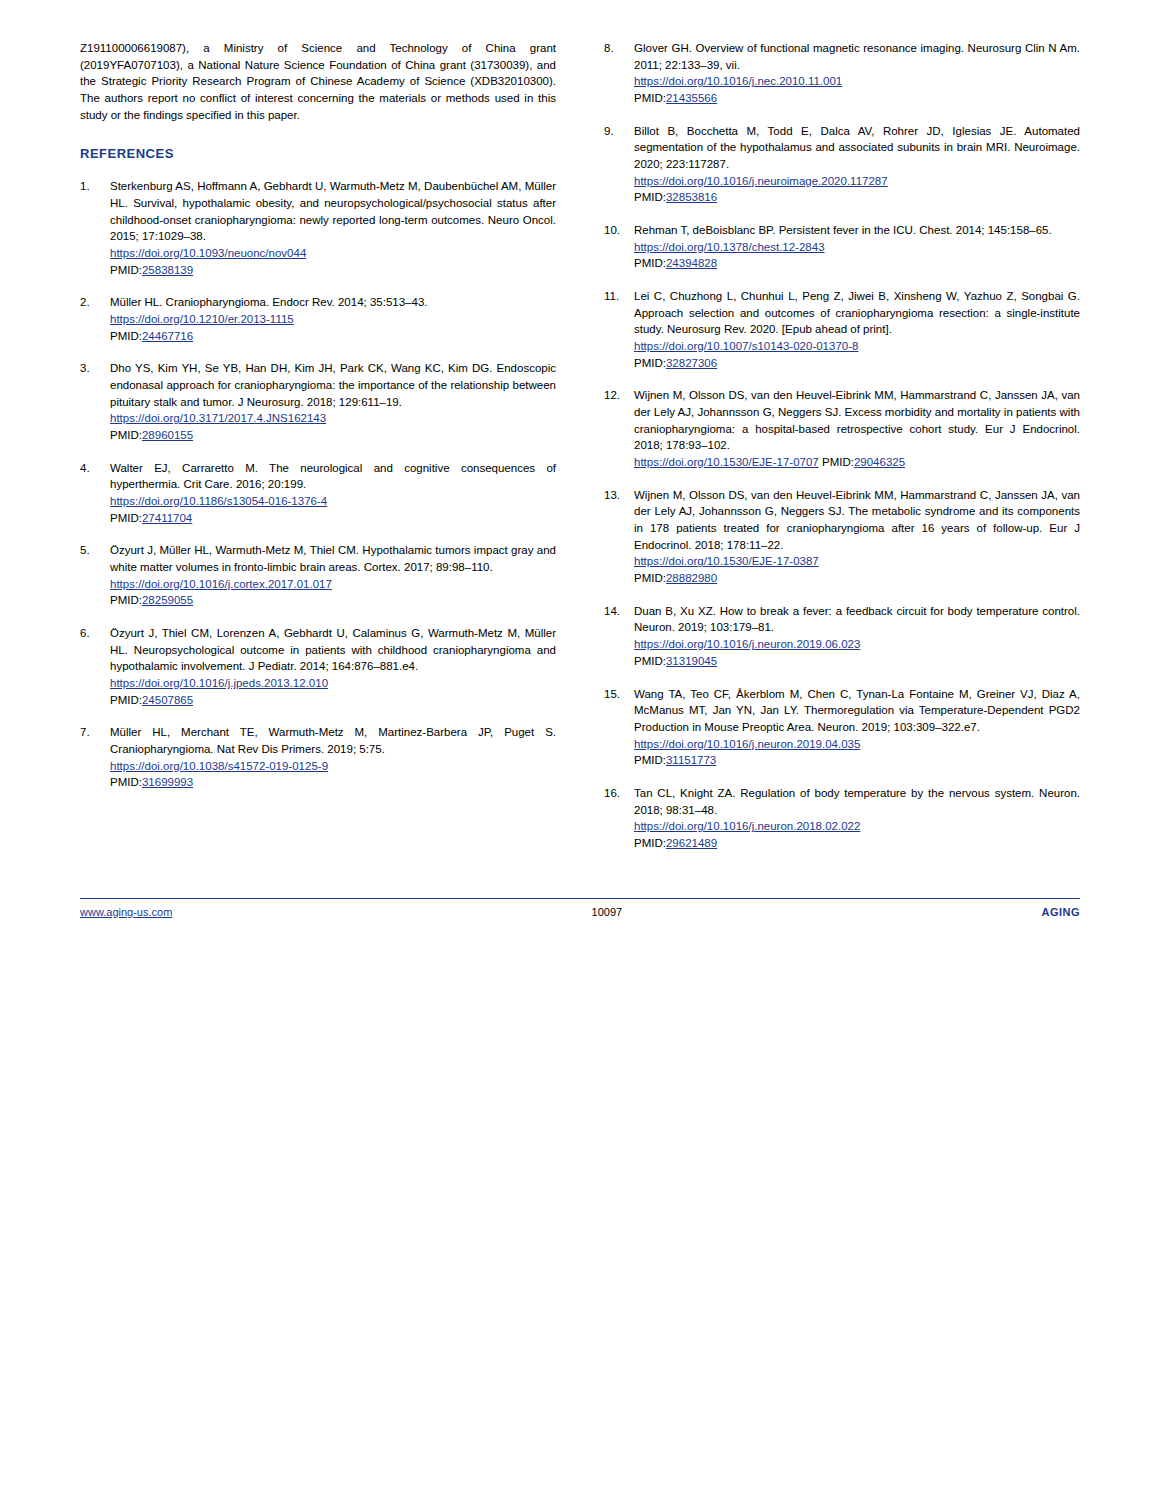Z191100006619087), a Ministry of Science and Technology of China grant (2019YFA0707103), a National Nature Science Foundation of China grant (31730039), and the Strategic Priority Research Program of Chinese Academy of Science (XDB32010300). The authors report no conflict of interest concerning the materials or methods used in this study or the findings specified in this paper.
REFERENCES
Sterkenburg AS, Hoffmann A, Gebhardt U, Warmuth-Metz M, Daubenbüchel AM, Müller HL. Survival, hypothalamic obesity, and neuropsychological/psychosocial status after childhood-onset craniopharyngioma: newly reported long-term outcomes. Neuro Oncol. 2015; 17:1029–38.
https://doi.org/10.1093/neuonc/nov044
PMID:25838139
Müller HL. Craniopharyngioma. Endocr Rev. 2014; 35:513–43.
https://doi.org/10.1210/er.2013-1115
PMID:24467716
Dho YS, Kim YH, Se YB, Han DH, Kim JH, Park CK, Wang KC, Kim DG. Endoscopic endonasal approach for craniopharyngioma: the importance of the relationship between pituitary stalk and tumor. J Neurosurg. 2018; 129:611–19.
https://doi.org/10.3171/2017.4.JNS162143
PMID:28960155
Walter EJ, Carraretto M. The neurological and cognitive consequences of hyperthermia. Crit Care. 2016; 20:199.
https://doi.org/10.1186/s13054-016-1376-4
PMID:27411704
Özyurt J, Müller HL, Warmuth-Metz M, Thiel CM. Hypothalamic tumors impact gray and white matter volumes in fronto-limbic brain areas. Cortex. 2017; 89:98–110.
https://doi.org/10.1016/j.cortex.2017.01.017
PMID:28259055
Özyurt J, Thiel CM, Lorenzen A, Gebhardt U, Calaminus G, Warmuth-Metz M, Müller HL. Neuropsychological outcome in patients with childhood craniopharyngioma and hypothalamic involvement. J Pediatr. 2014; 164:876–881.e4.
https://doi.org/10.1016/j.jpeds.2013.12.010
PMID:24507865
Müller HL, Merchant TE, Warmuth-Metz M, Martinez-Barbera JP, Puget S. Craniopharyngioma. Nat Rev Dis Primers. 2019; 5:75.
https://doi.org/10.1038/s41572-019-0125-9
PMID:31699993
Glover GH. Overview of functional magnetic resonance imaging. Neurosurg Clin N Am. 2011; 22:133–39, vii.
https://doi.org/10.1016/j.nec.2010.11.001
PMID:21435566
Billot B, Bocchetta M, Todd E, Dalca AV, Rohrer JD, Iglesias JE. Automated segmentation of the hypothalamus and associated subunits in brain MRI. Neuroimage. 2020; 223:117287.
https://doi.org/10.1016/j.neuroimage.2020.117287
PMID:32853816
Rehman T, deBoisblanc BP. Persistent fever in the ICU. Chest. 2014; 145:158–65.
https://doi.org/10.1378/chest.12-2843
PMID:24394828
Lei C, Chuzhong L, Chunhui L, Peng Z, Jiwei B, Xinsheng W, Yazhuo Z, Songbai G. Approach selection and outcomes of craniopharyngioma resection: a single-institute study. Neurosurg Rev. 2020. [Epub ahead of print].
https://doi.org/10.1007/s10143-020-01370-8
PMID:32827306
Wijnen M, Olsson DS, van den Heuvel-Eibrink MM, Hammarstrand C, Janssen JA, van der Lely AJ, Johannsson G, Neggers SJ. Excess morbidity and mortality in patients with craniopharyngioma: a hospital-based retrospective cohort study. Eur J Endocrinol. 2018; 178:93–102.
https://doi.org/10.1530/EJE-17-0707 PMID:29046325
Wijnen M, Olsson DS, van den Heuvel-Eibrink MM, Hammarstrand C, Janssen JA, van der Lely AJ, Johannsson G, Neggers SJ. The metabolic syndrome and its components in 178 patients treated for craniopharyngioma after 16 years of follow-up. Eur J Endocrinol. 2018; 178:11–22.
https://doi.org/10.1530/EJE-17-0387
PMID:28882980
Duan B, Xu XZ. How to break a fever: a feedback circuit for body temperature control. Neuron. 2019; 103:179–81.
https://doi.org/10.1016/j.neuron.2019.06.023
PMID:31319045
Wang TA, Teo CF, Åkerblom M, Chen C, Tynan-La Fontaine M, Greiner VJ, Diaz A, McManus MT, Jan YN, Jan LY. Thermoregulation via Temperature-Dependent PGD2 Production in Mouse Preoptic Area. Neuron. 2019; 103:309–322.e7.
https://doi.org/10.1016/j.neuron.2019.04.035
PMID:31151773
Tan CL, Knight ZA. Regulation of body temperature by the nervous system. Neuron. 2018; 98:31–48.
https://doi.org/10.1016/j.neuron.2018.02.022
PMID:29621489
www.aging-us.com 10097 AGING